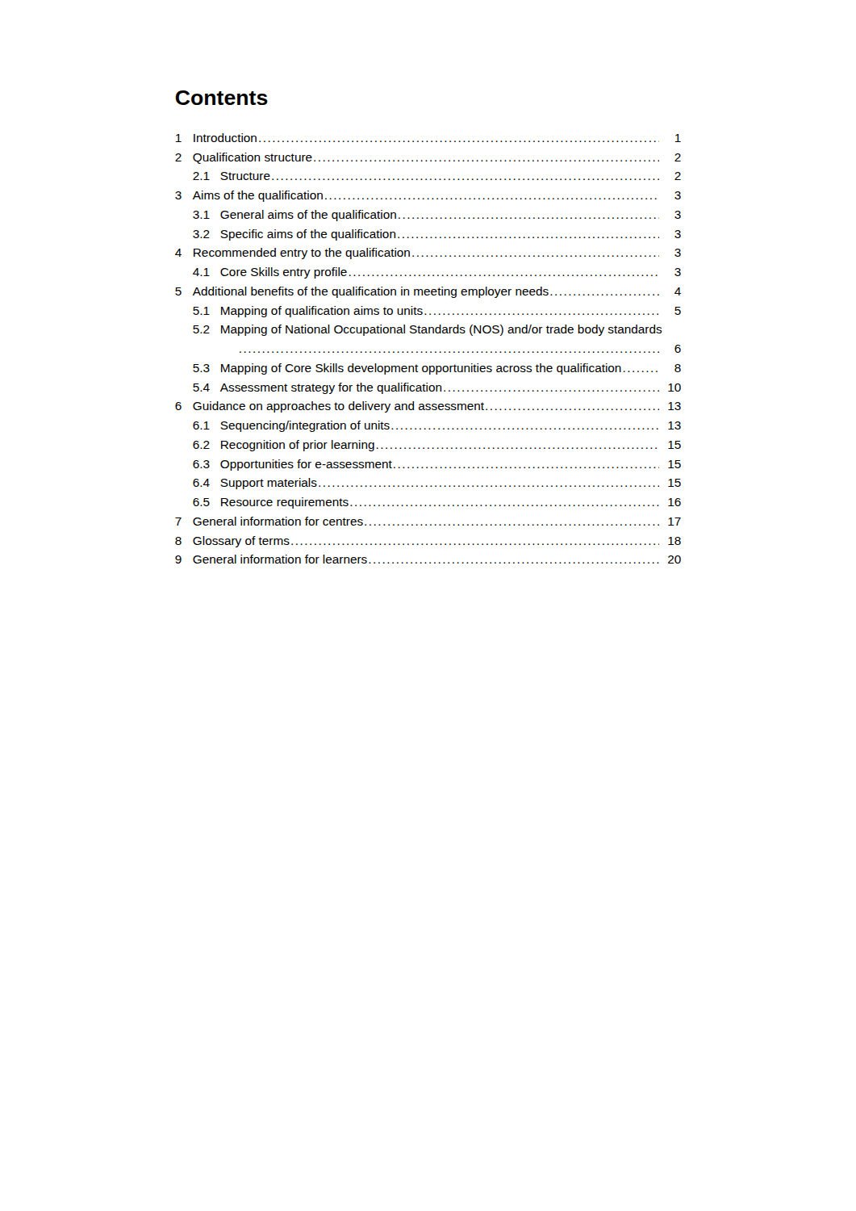Contents
1 Introduction .................................................................................................................. 1
2 Qualification structure .................................................................................................. 2
2.1 Structure ............................................................................................................ 2
3 Aims of the qualification ............................................................................................... 3
3.1 General aims of the qualification ....................................................................... 3
3.2 Specific aims of the qualification ....................................................................... 3
4 Recommended entry to the qualification ....................................................................... 3
4.1 Core Skills entry profile ....................................................................................... 3
5 Additional benefits of the qualification in meeting employer needs ................................ 4
5.1 Mapping of qualification aims to units .................................................................. 5
5.2 Mapping of National Occupational Standards (NOS) and/or trade body standards
......................................................................................................................... 6
5.3 Mapping of Core Skills development opportunities across the qualification .......... 8
5.4 Assessment strategy for the qualification ............................................................ 10
6 Guidance on approaches to delivery and assessment ................................................... 13
6.1 Sequencing/integration of units ......................................................................... 13
6.2 Recognition of prior learning .............................................................................. 15
6.3 Opportunities for e-assessment ......................................................................... 15
6.4 Support materials .............................................................................................. 15
6.5 Resource requirements ....................................................................................... 16
7 General information for centres .................................................................................. 17
8 Glossary of terms ....................................................................................................... 18
9 General information for learners ................................................................................ 20